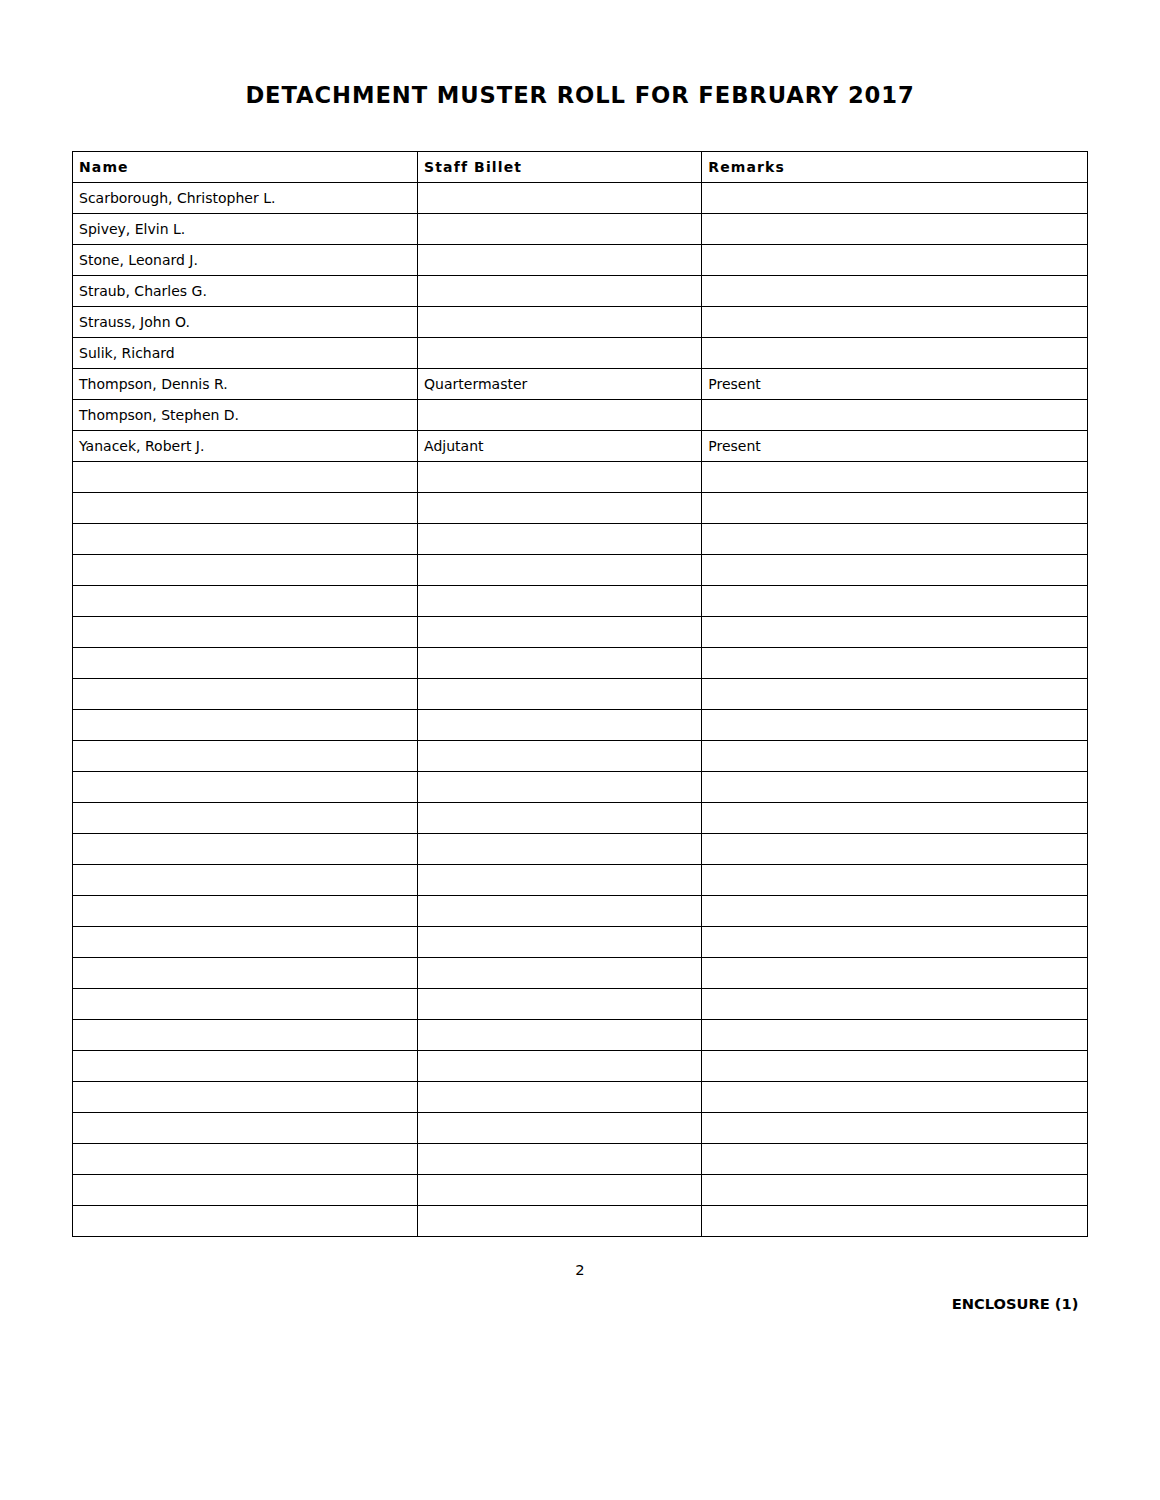DETACHMENT MUSTER ROLL FOR FEBRUARY 2017
| Name | Staff Billet | Remarks |
| --- | --- | --- |
| Scarborough, Christopher L. | | |
| Spivey, Elvin L. | | |
| Stone, Leonard J. | | |
| Straub, Charles G. | | |
| Strauss, John O. | | |
| Sulik, Richard | | |
| Thompson, Dennis R. | Quartermaster | Present |
| Thompson, Stephen D. | | |
| Yanacek, Robert J. | Adjutant | Present |
2
ENCLOSURE (1)